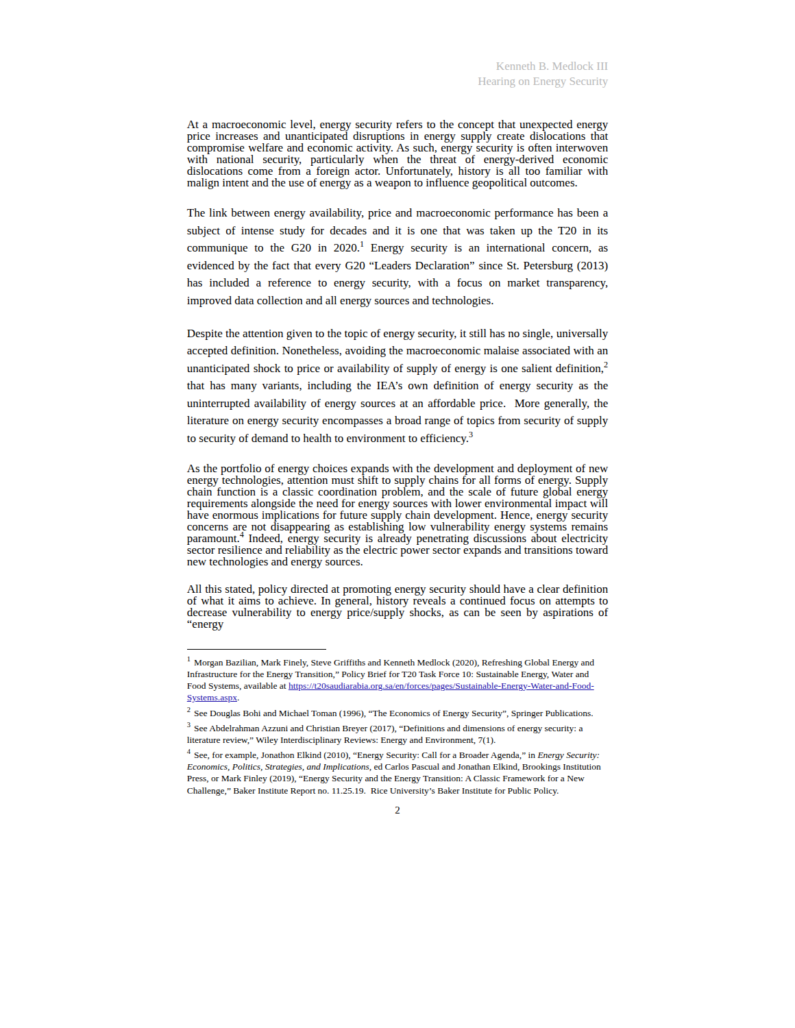Kenneth B. Medlock III
Hearing on Energy Security
At a macroeconomic level, energy security refers to the concept that unexpected energy price increases and unanticipated disruptions in energy supply create dislocations that compromise welfare and economic activity. As such, energy security is often interwoven with national security, particularly when the threat of energy-derived economic dislocations come from a foreign actor. Unfortunately, history is all too familiar with malign intent and the use of energy as a weapon to influence geopolitical outcomes.
The link between energy availability, price and macroeconomic performance has been a subject of intense study for decades and it is one that was taken up the T20 in its communique to the G20 in 2020.1 Energy security is an international concern, as evidenced by the fact that every G20 “Leaders Declaration” since St. Petersburg (2013) has included a reference to energy security, with a focus on market transparency, improved data collection and all energy sources and technologies.
Despite the attention given to the topic of energy security, it still has no single, universally accepted definition. Nonetheless, avoiding the macroeconomic malaise associated with an unanticipated shock to price or availability of supply of energy is one salient definition,2 that has many variants, including the IEA’s own definition of energy security as the uninterrupted availability of energy sources at an affordable price. More generally, the literature on energy security encompasses a broad range of topics from security of supply to security of demand to health to environment to efficiency.3
As the portfolio of energy choices expands with the development and deployment of new energy technologies, attention must shift to supply chains for all forms of energy. Supply chain function is a classic coordination problem, and the scale of future global energy requirements alongside the need for energy sources with lower environmental impact will have enormous implications for future supply chain development. Hence, energy security concerns are not disappearing as establishing low vulnerability energy systems remains paramount.4 Indeed, energy security is already penetrating discussions about electricity sector resilience and reliability as the electric power sector expands and transitions toward new technologies and energy sources.
All this stated, policy directed at promoting energy security should have a clear definition of what it aims to achieve. In general, history reveals a continued focus on attempts to decrease vulnerability to energy price/supply shocks, as can be seen by aspirations of “energy
1 Morgan Bazilian, Mark Finely, Steve Griffiths and Kenneth Medlock (2020), Refreshing Global Energy and Infrastructure for the Energy Transition,” Policy Brief for T20 Task Force 10: Sustainable Energy, Water and Food Systems, available at https://t20saudiarabia.org.sa/en/forces/pages/Sustainable-Energy-Water-and-Food-Systems.aspx.
2 See Douglas Bohi and Michael Toman (1996), “The Economics of Energy Security”, Springer Publications.
3 See Abdelrahman Azzuni and Christian Breyer (2017), “Definitions and dimensions of energy security: a literature review,” Wiley Interdisciplinary Reviews: Energy and Environment, 7(1).
4 See, for example, Jonathon Elkind (2010), “Energy Security: Call for a Broader Agenda,” in Energy Security: Economics, Politics, Strategies, and Implications, ed Carlos Pascual and Jonathan Elkind, Brookings Institution Press, or Mark Finley (2019), “Energy Security and the Energy Transition: A Classic Framework for a New Challenge,” Baker Institute Report no. 11.25.19. Rice University’s Baker Institute for Public Policy.
2